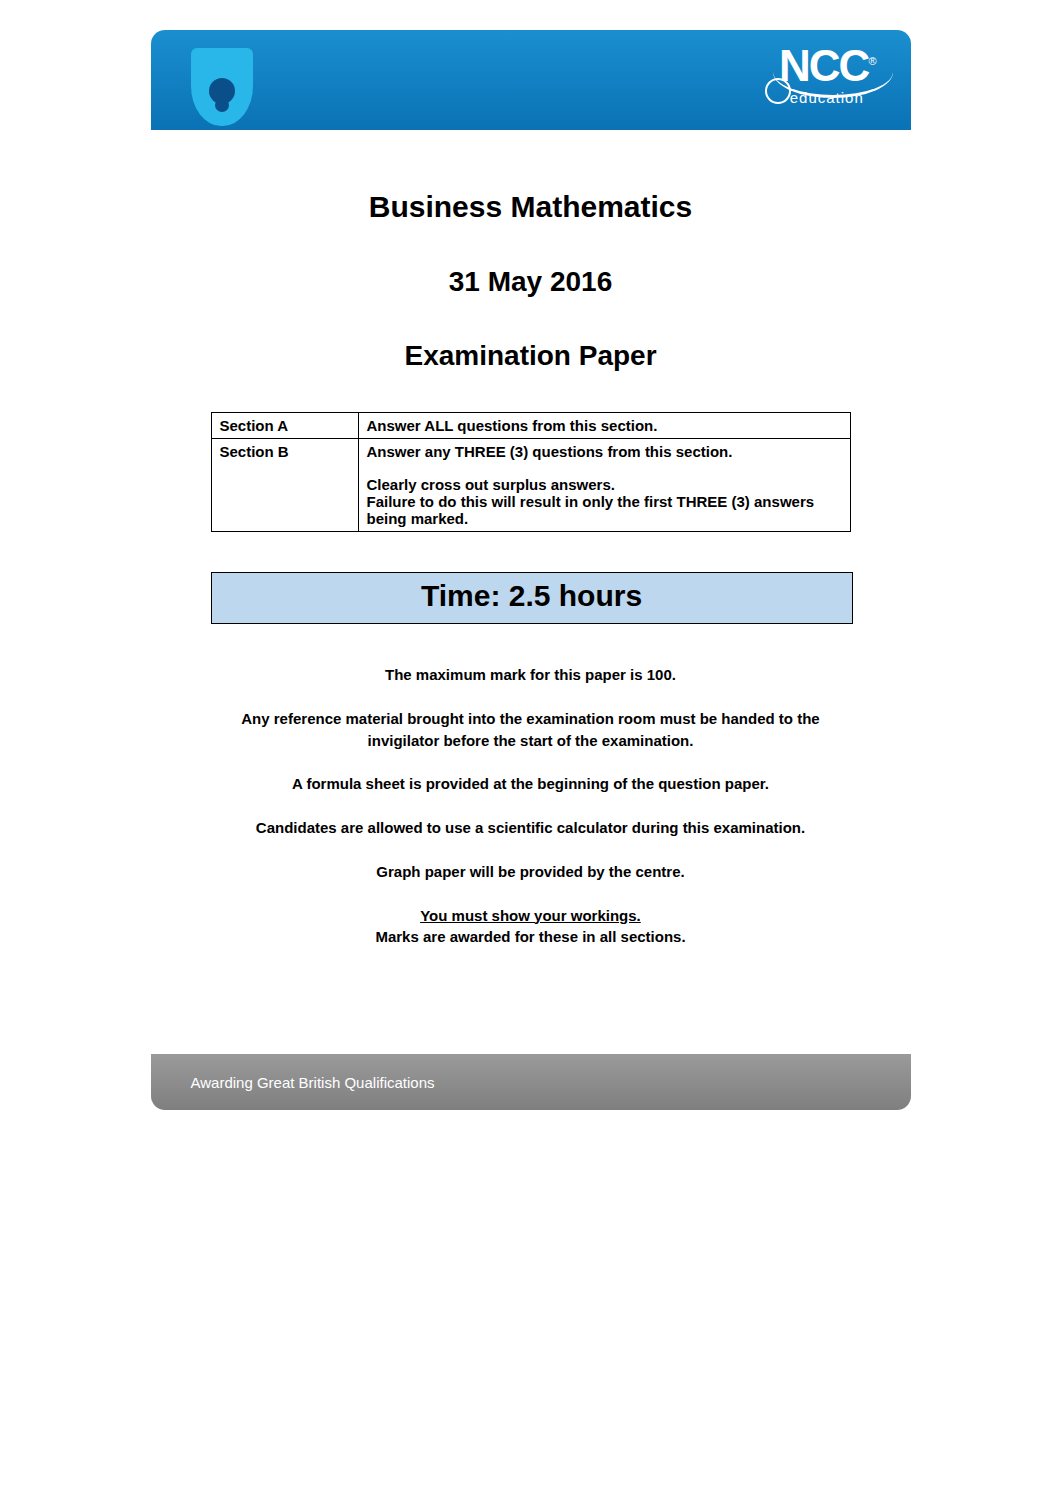NCC®
education
Business Mathematics
31 May 2016
Examination Paper
| Section A | Answer ALL questions from this section. |
| Section B | Answer any THREE (3) questions from this section. Clearly cross out surplus answers. Failure to do this will result in only the first THREE (3) answers being marked. |
Time: 2.5 hours
The maximum mark for this paper is 100.
Any reference material brought into the examination room must be handed to the invigilator before the start of the examination.
A formula sheet is provided at the beginning of the question paper.
Candidates are allowed to use a scientific calculator during this examination.
Graph paper will be provided by the centre.
You must show your workings.
Marks are awarded for these in all sections.
Awarding Great British Qualifications